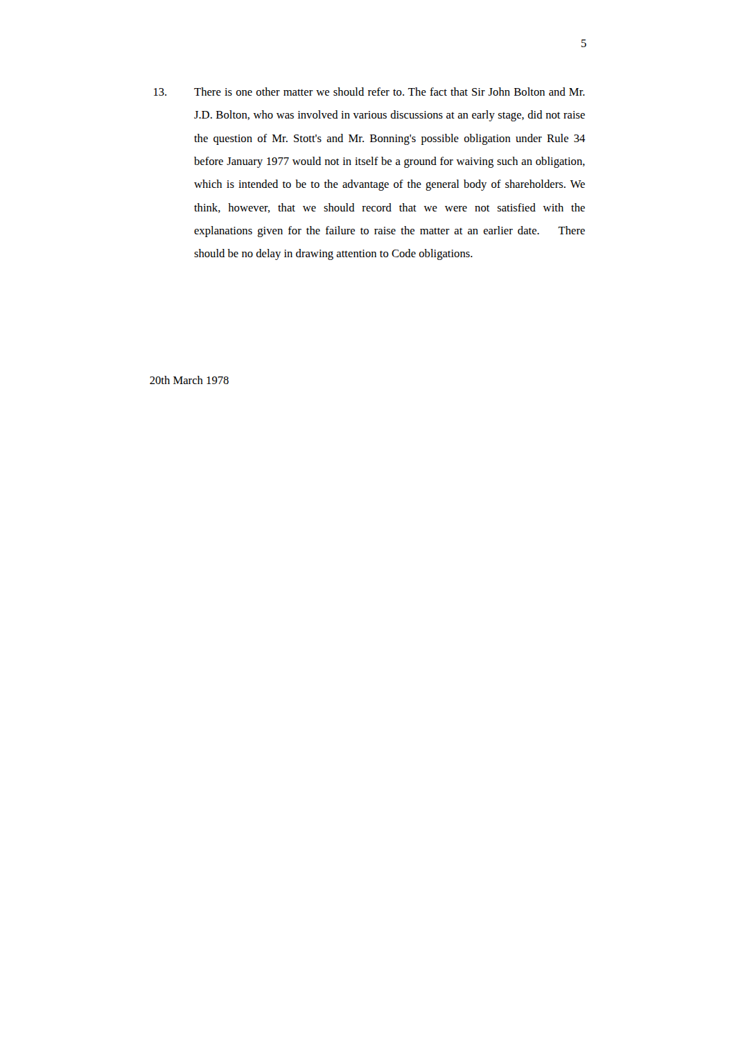5
13.
There is one other matter we should refer to. The fact that Sir John Bolton and Mr. J.D. Bolton, who was involved in various discussions at an early stage, did not raise the question of Mr. Stott's and Mr. Bonning's possible obligation under Rule 34 before January 1977 would not in itself be a ground for waiving such an obligation, which is intended to be to the advantage of the general body of shareholders. We think, however, that we should record that we were not satisfied with the explanations given for the failure to raise the matter at an earlier date. There should be no delay in drawing attention to Code obligations.
20th March 1978